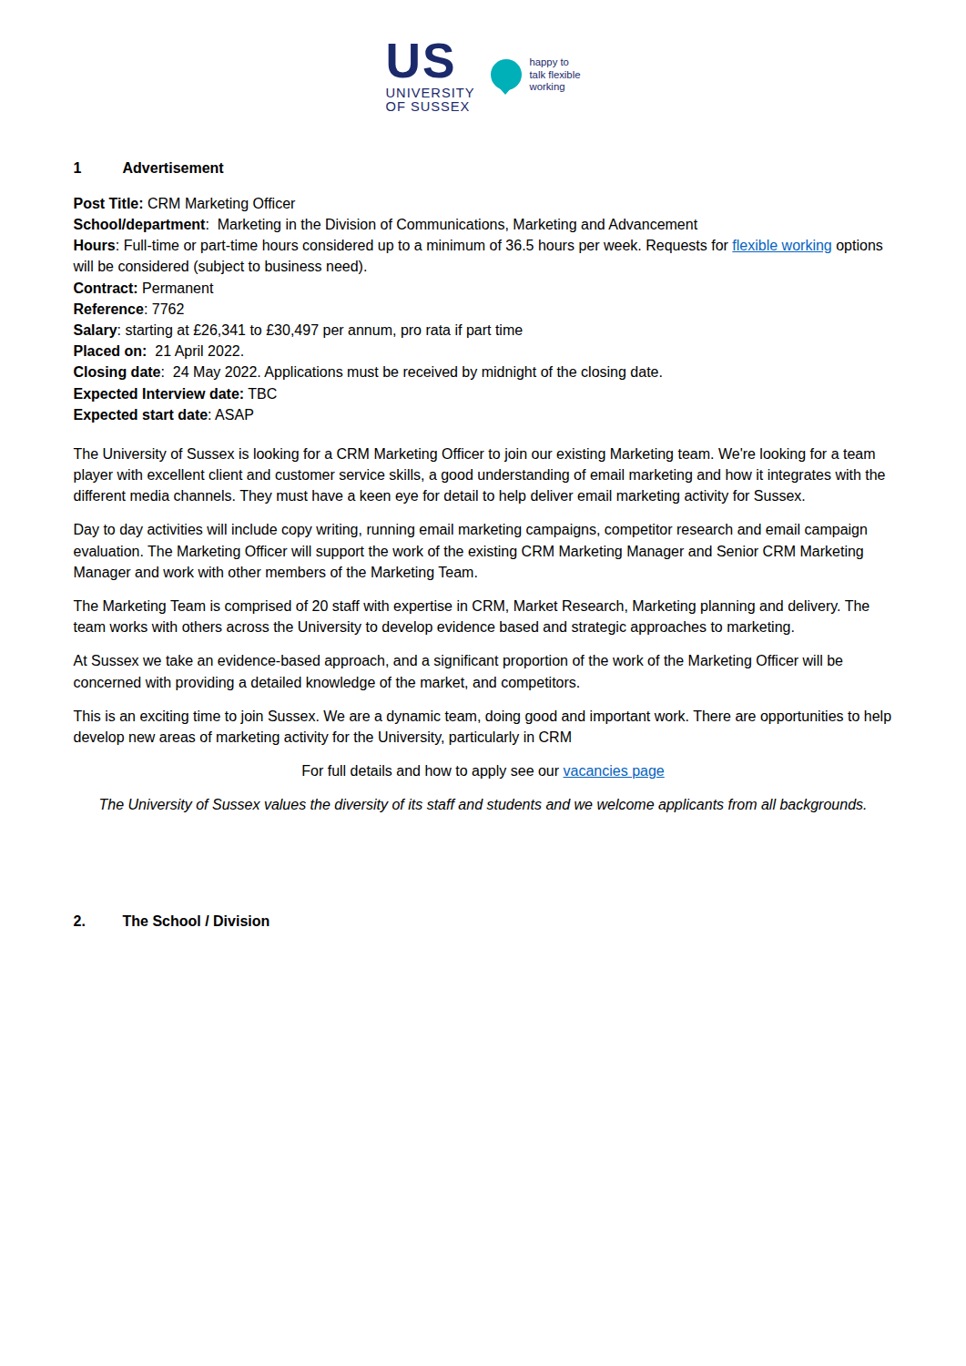US UNIVERSITY OF SUSSEX
happy to
talk flexible
working
1 Advertisement
Post Title: CRM Marketing Officer
School/department: Marketing in the Division of Communications, Marketing and Advancement
Hours: Full-time or part-time hours considered up to a minimum of 36.5 hours per week. Requests for flexible working options will be considered (subject to business need).
Contract: Permanent
Reference: 7762
Salary: starting at £26,341 to £30,497 per annum, pro rata if part time
Placed on: 21 April 2022.
Closing date: 24 May 2022. Applications must be received by midnight of the closing date.
Expected Interview date: TBC
Expected start date: ASAP
The University of Sussex is looking for a CRM Marketing Officer to join our existing Marketing team. We're looking for a team player with excellent client and customer service skills, a good understanding of email marketing and how it integrates with the different media channels. They must have a keen eye for detail to help deliver email marketing activity for Sussex.
Day to day activities will include copy writing, running email marketing campaigns, competitor research and email campaign evaluation. The Marketing Officer will support the work of the existing CRM Marketing Manager and Senior CRM Marketing Manager and work with other members of the Marketing Team.
The Marketing Team is comprised of 20 staff with expertise in CRM, Market Research, Marketing planning and delivery. The team works with others across the University to develop evidence based and strategic approaches to marketing.
At Sussex we take an evidence-based approach, and a significant proportion of the work of the Marketing Officer will be concerned with providing a detailed knowledge of the market, and competitors.
This is an exciting time to join Sussex. We are a dynamic team, doing good and important work. There are opportunities to help develop new areas of marketing activity for the University, particularly in CRM
For full details and how to apply see our vacancies page
The University of Sussex values the diversity of its staff and students and we welcome applicants from all backgrounds.
2. The School / Division